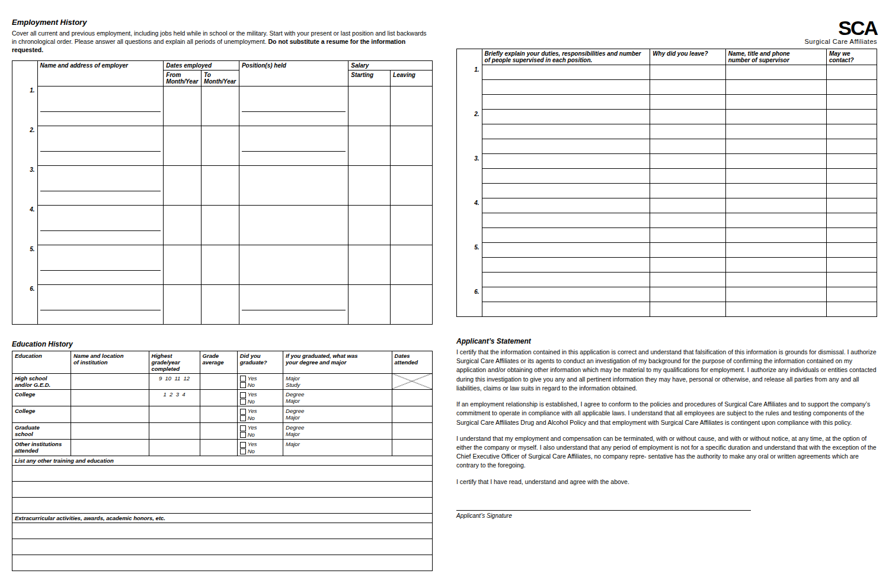Employment History
Cover all current and previous employment, including jobs held while in school or the military. Start with your present or last position and list backwards in chronological order. Please answer all questions and explain all periods of unemployment. Do not substitute a resume for the information requested.
| | Name and address of employer | Dates employed | Position(s) held | Salary |
| --- | --- | --- | --- | --- |
| | From Month/Year | To Month/Year | Starting | Leaving |
| 1. | | | | | | |
| 2. | | | | | | |
| 3. | | | | | | |
| 4. | | | | | | |
| 5. | | | | | | |
| 6. | | | | | | |
Education History
| Education | Name and location of institution | Highest grade/year completed | Grade average | Did you graduate? | If you graduated, what was your degree and major | Dates attended |
| --- | --- | --- | --- | --- | --- | --- |
| High school and/or G.E.D. | | 9 10 11 12 | | Yes No | Major Study | |
| College | | 1 2 3 4 | | Yes No | Degree Major | |
| College | | | | Yes No | Degree Major | |
| Graduate school | | | | Yes No | Degree Major | |
| Other institutions attended | | | | Yes No | Major | |
| List any other training and education |
| Extracurricular activities, awards, academic honors, etc. |
SCA
Surgical Care Affiliates
| | Briefly explain your duties, responsibilities and number of people supervised in each position. | Why did you leave? | Name, title and phone number of supervisor | May we contact? |
| --- | --- | --- | --- | --- |
| 1. | | | | |
| 2. | | | | |
| 3. | | | | |
| 4. | | | | |
| 5. | | | | |
| 6. | | | | |
Applicant’s Statement
I certify that the information contained in this application is correct and understand that falsification of this information is grounds for dismissal. I authorize Surgical Care Affiliates or its agents to conduct an investigation of my background for the purpose of confirming the information contained on my application and/or obtaining other information which may be material to my qualifications for employment. I authorize any individuals or entities contacted during this investigation to give you any and all pertinent information they may have, personal or otherwise, and release all parties from any and all liabilities, claims or law suits in regard to the information obtained.
If an employment relationship is established, I agree to conform to the policies and procedures of Surgical Care Affiliates and to support the company’s commitment to operate in compliance with all applicable laws. I understand that all employees are subject to the rules and testing components of the Surgical Care Affiliates Drug and Alcohol Policy and that employment with Surgical Care Affiliates is contingent upon compliance with this policy.
I understand that my employment and compensation can be terminated, with or without cause, and with or without notice, at any time, at the option of either the company or myself. I also understand that any period of employment is not for a specific duration and understand that with the exception of the Chief Executive Officer of Surgical Care Affiliates, no company repre- sentative has the authority to make any oral or written agreements which are contrary to the foregoing.
I certify that I have read, understand and agree with the above.
Applicant’s Signature